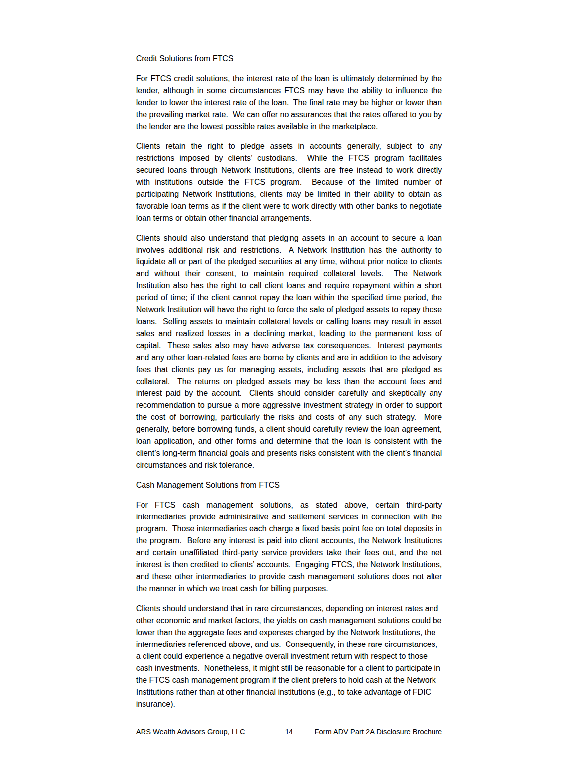Credit Solutions from FTCS
For FTCS credit solutions, the interest rate of the loan is ultimately determined by the lender, although in some circumstances FTCS may have the ability to influence the lender to lower the interest rate of the loan. The final rate may be higher or lower than the prevailing market rate. We can offer no assurances that the rates offered to you by the lender are the lowest possible rates available in the marketplace.
Clients retain the right to pledge assets in accounts generally, subject to any restrictions imposed by clients’ custodians. While the FTCS program facilitates secured loans through Network Institutions, clients are free instead to work directly with institutions outside the FTCS program. Because of the limited number of participating Network Institutions, clients may be limited in their ability to obtain as favorable loan terms as if the client were to work directly with other banks to negotiate loan terms or obtain other financial arrangements.
Clients should also understand that pledging assets in an account to secure a loan involves additional risk and restrictions. A Network Institution has the authority to liquidate all or part of the pledged securities at any time, without prior notice to clients and without their consent, to maintain required collateral levels. The Network Institution also has the right to call client loans and require repayment within a short period of time; if the client cannot repay the loan within the specified time period, the Network Institution will have the right to force the sale of pledged assets to repay those loans. Selling assets to maintain collateral levels or calling loans may result in asset sales and realized losses in a declining market, leading to the permanent loss of capital. These sales also may have adverse tax consequences. Interest payments and any other loan-related fees are borne by clients and are in addition to the advisory fees that clients pay us for managing assets, including assets that are pledged as collateral. The returns on pledged assets may be less than the account fees and interest paid by the account. Clients should consider carefully and skeptically any recommendation to pursue a more aggressive investment strategy in order to support the cost of borrowing, particularly the risks and costs of any such strategy. More generally, before borrowing funds, a client should carefully review the loan agreement, loan application, and other forms and determine that the loan is consistent with the client’s long-term financial goals and presents risks consistent with the client’s financial circumstances and risk tolerance.
Cash Management Solutions from FTCS
For FTCS cash management solutions, as stated above, certain third-party intermediaries provide administrative and settlement services in connection with the program. Those intermediaries each charge a fixed basis point fee on total deposits in the program. Before any interest is paid into client accounts, the Network Institutions and certain unaffiliated third-party service providers take their fees out, and the net interest is then credited to clients’ accounts. Engaging FTCS, the Network Institutions, and these other intermediaries to provide cash management solutions does not alter the manner in which we treat cash for billing purposes.
Clients should understand that in rare circumstances, depending on interest rates and other economic and market factors, the yields on cash management solutions could be lower than the aggregate fees and expenses charged by the Network Institutions, the intermediaries referenced above, and us. Consequently, in these rare circumstances, a client could experience a negative overall investment return with respect to those cash investments. Nonetheless, it might still be reasonable for a client to participate in the FTCS cash management program if the client prefers to hold cash at the Network Institutions rather than at other financial institutions (e.g., to take advantage of FDIC insurance).
ARS Wealth Advisors Group, LLC
14
Form ADV Part 2A Disclosure Brochure